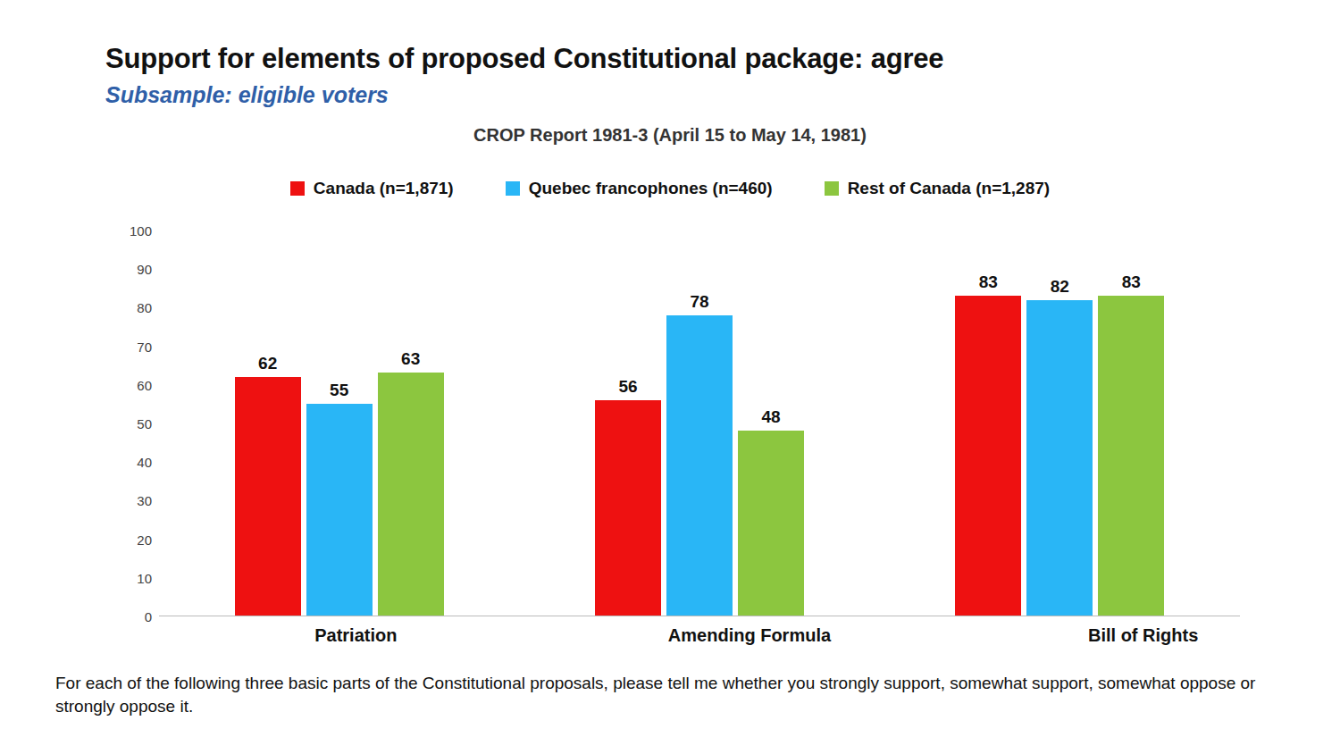Support for elements of proposed Constitutional package: agree
Subsample: eligible voters
CROP Report 1981-3 (April 15 to May 14, 1981)
Canada (n=1,871)
Quebec francophones (n=460)
Rest of Canada (n=1,287)
100 90 80 70 60 50 40 30 20 10 0
62
55
63
56
78
48
83
82
83
Patriation
Amending Formula
Bill of Rights
For each of the following three basic parts of the Constitutional proposals, please tell me whether you strongly support, somewhat support, somewhat oppose or strongly oppose it.